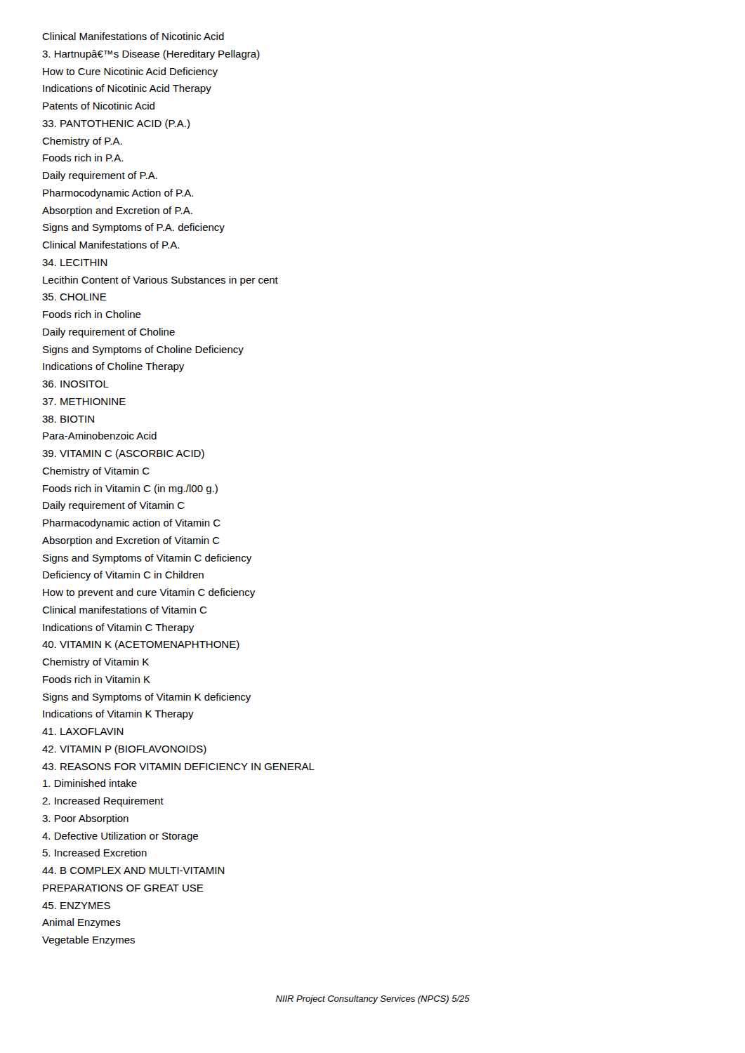Clinical Manifestations of Nicotinic Acid
3. Hartnupâ€™s Disease (Hereditary Pellagra)
How to Cure Nicotinic Acid Deficiency
Indications of Nicotinic Acid Therapy
Patents of Nicotinic Acid
33. PANTOTHENIC ACID (P.A.)
Chemistry of P.A.
Foods rich in P.A.
Daily requirement of P.A.
Pharmocodynamic Action of P.A.
Absorption and Excretion of P.A.
Signs and Symptoms of P.A. deficiency
Clinical Manifestations of P.A.
34. LECITHIN
Lecithin Content of Various Substances in per cent
35. CHOLINE
Foods rich in Choline
Daily requirement of Choline
Signs and Symptoms of Choline Deficiency
Indications of Choline Therapy
36. INOSITOL
37. METHIONINE
38. BIOTIN
Para-Aminobenzoic Acid
39. VITAMIN C (ASCORBIC ACID)
Chemistry of Vitamin C
Foods rich in Vitamin C (in mg./l00 g.)
Daily requirement of Vitamin C
Pharmacodynamic action of Vitamin C
Absorption and Excretion of Vitamin C
Signs and Symptoms of Vitamin C deficiency
Deficiency of Vitamin C in Children
How to prevent and cure Vitamin C deficiency
Clinical manifestations of Vitamin C
Indications of Vitamin C Therapy
40. VITAMIN K (ACETOMENAPHTHONE)
Chemistry of Vitamin K
Foods rich in Vitamin K
Signs and Symptoms of Vitamin K deficiency
Indications of Vitamin K Therapy
41. LAXOFLAVIN
42. VITAMIN P (BIOFLAVONOIDS)
43. REASONS FOR VITAMIN DEFICIENCY IN GENERAL
1. Diminished intake
2. Increased Requirement
3. Poor Absorption
4. Defective Utilization or Storage
5. Increased Excretion
44. B COMPLEX AND MULTI-VITAMIN
PREPARATIONS OF GREAT USE
45. ENZYMES
Animal Enzymes
Vegetable Enzymes
NIIR Project Consultancy Services (NPCS) 5/25